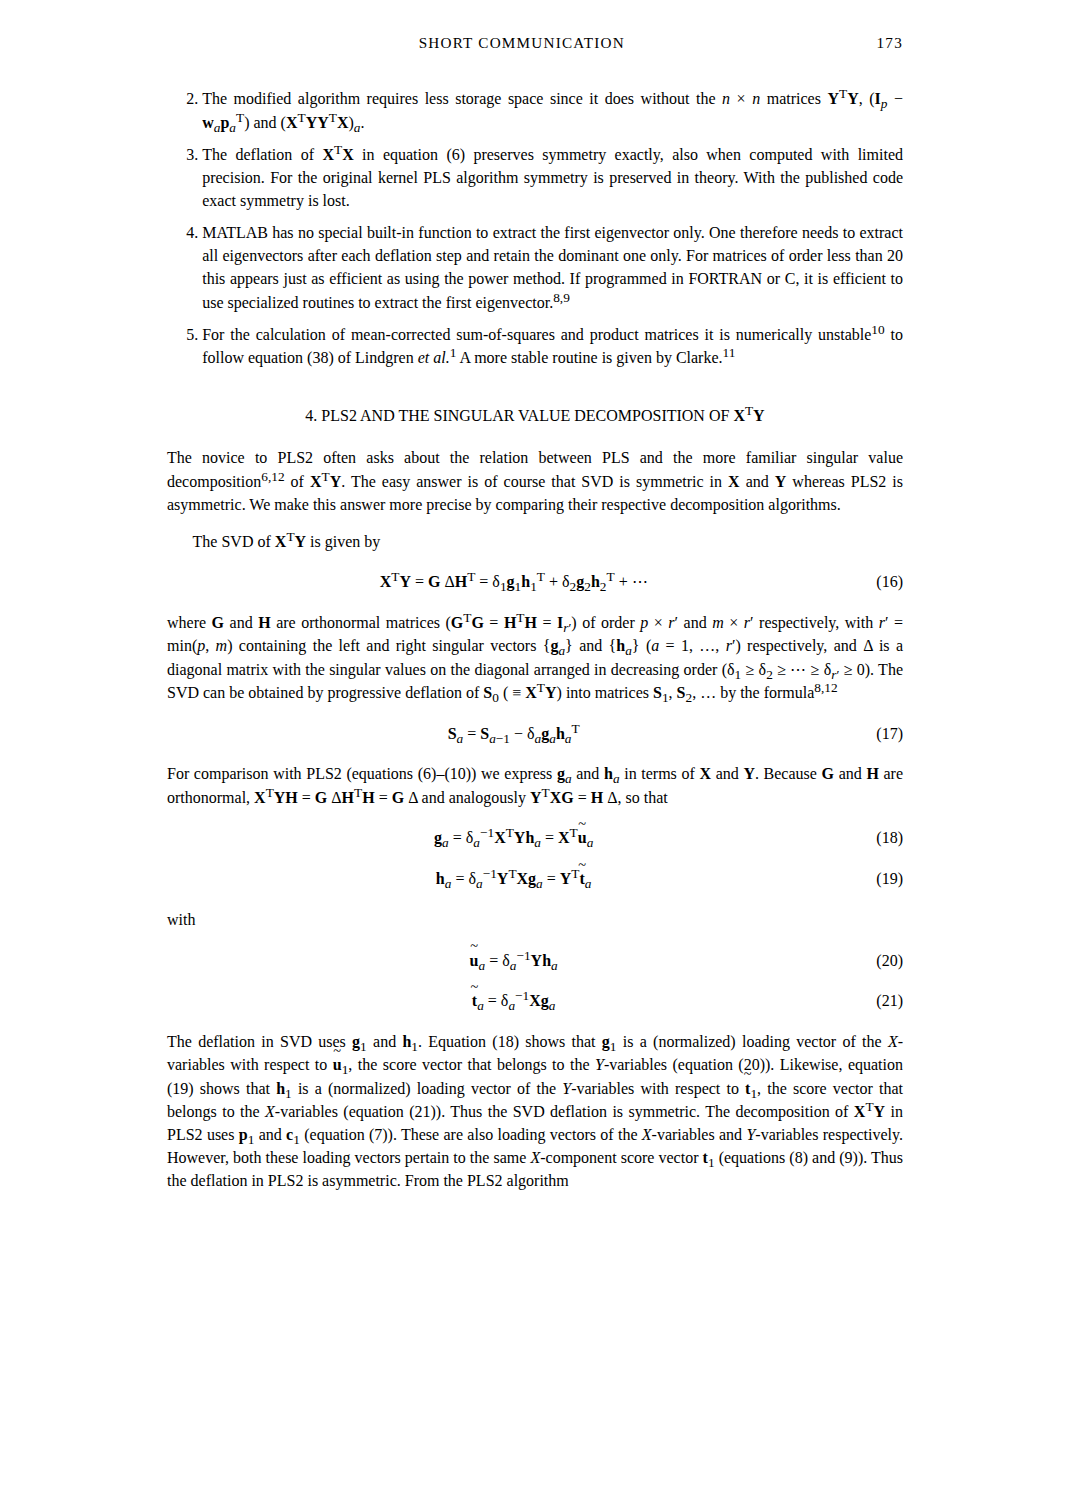SHORT COMMUNICATION 173
The modified algorithm requires less storage space since it does without the n × n matrices YTY, (Ip − wapaT) and (XTYYTX)a.
The deflation of XTX in equation (6) preserves symmetry exactly, also when computed with limited precision. For the original kernel PLS algorithm symmetry is preserved in theory. With the published code exact symmetry is lost.
MATLAB has no special built-in function to extract the first eigenvector only. One therefore needs to extract all eigenvectors after each deflation step and retain the dominant one only. For matrices of order less than 20 this appears just as efficient as using the power method. If programmed in FORTRAN or C, it is efficient to use specialized routines to extract the first eigenvector.8,9
For the calculation of mean-corrected sum-of-squares and product matrices it is numerically unstable10 to follow equation (38) of Lindgren et al.1 A more stable routine is given by Clarke.11
4. PLS2 AND THE SINGULAR VALUE DECOMPOSITION OF XTY
The novice to PLS2 often asks about the relation between PLS and the more familiar singular value decomposition6,12 of XTY. The easy answer is of course that SVD is symmetric in X and Y whereas PLS2 is asymmetric. We make this answer more precise by comparing their respective decomposition algorithms.
The SVD of XTY is given by
XTY = G ΔHT = δ1g1h1T + δ2g2h2T + ⋯
(16)
where G and H are orthonormal matrices (GTG = HTH = Ir′) of order p × r′ and m × r′ respectively, with r′ = min(p, m) containing the left and right singular vectors {ga} and {ha} (a = 1, …, r′) respectively, and Δ is a diagonal matrix with the singular values on the diagonal arranged in decreasing order (δ1 ≥ δ2 ≥ ⋯ ≥ δr′ ≥ 0). The SVD can be obtained by progressive deflation of S0 ( ≡ XTY) into matrices S1, S2, … by the formula8,12
Sa = Sa−1 − δagahaT
(17)
For comparison with PLS2 (equations (6)–(10)) we express ga and ha in terms of X and Y. Because G and H are orthonormal, XTYH = G ΔHTH = G Δ and analogously YTXG = H Δ, so that
ga = δa−1XTYha = XTua
(18)
ha = δa−1YTXga = YTta
(19)
with
ua = δa−1Yha
(20)
ta = δa−1Xga
(21)
The deflation in SVD uses g1 and h1. Equation (18) shows that g1 is a (normalized) loading vector of the X-variables with respect to u1, the score vector that belongs to the Y-variables (equation (20)). Likewise, equation (19) shows that h1 is a (normalized) loading vector of the Y-variables with respect to t1, the score vector that belongs to the X-variables (equation (21)). Thus the SVD deflation is symmetric. The decomposition of XTY in PLS2 uses p1 and c1 (equation (7)). These are also loading vectors of the X-variables and Y-variables respectively. However, both these loading vectors pertain to the same X-component score vector t1 (equations (8) and (9)). Thus the deflation in PLS2 is asymmetric. From the PLS2 algorithm